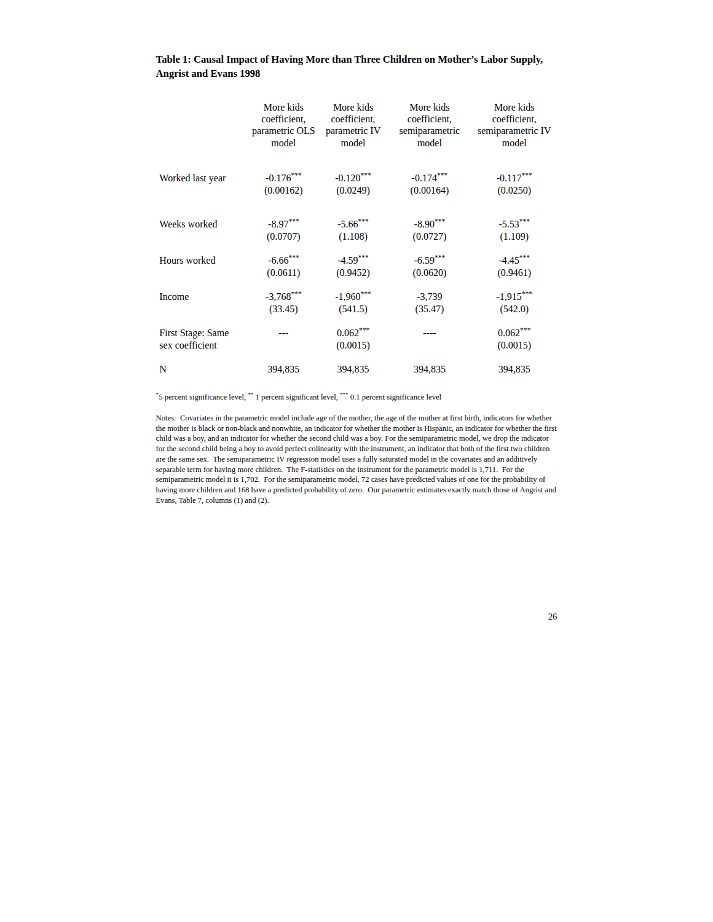Table 1: Causal Impact of Having More than Three Children on Mother’s Labor Supply, Angrist and Evans 1998
| | More kids coefficient, parametric OLS model | More kids coefficient, parametric IV model | More kids coefficient, semiparametric model | More kids coefficient, semiparametric IV model |
| --- | --- | --- | --- | --- |
| Worked last year | -0.176 *** (0.00162) | -0.120 *** (0.0249) | -0.174 *** (0.00164) | -0.117 *** (0.0250) |
| Weeks worked | -8.97 *** (0.0707) | -5.66 *** (1.108) | -8.90 *** (0.0727) | -5.53 *** (1.109) |
| Hours worked | -6.66 *** (0.0611) | -4.59 *** (0.9452) | -6.59 *** (0.0620) | -4.45 *** (0.9461) |
| Income | -3,768 *** (33.45) | -1,960 *** (541.5) | -3,739 (35.47) | -1,915 *** (542.0) |
| First Stage: Same sex coefficient | --- | 0.062 *** (0.0015) | ---- | 0.062 *** (0.0015) |
| N | 394,835 | 394,835 | 394,835 | 394,835 |
*5 percent significance level, ** 1 percent significant level, *** 0.1 percent significance level
Notes: Covariates in the parametric model include age of the mother, the age of the mother at first birth, indicators for whether the mother is black or non-black and nonwhite, an indicator for whether the mother is Hispanic, an indicator for whether the first child was a boy, and an indicator for whether the second child was a boy. For the semiparametric model, we drop the indicator for the second child being a boy to avoid perfect colinearity with the instrument, an indicator that both of the first two children are the same sex. The semiparametric IV regression model uses a fully saturated model in the covariates and an additively separable term for having more children. The F-statistics on the instrument for the parametric model is 1,711. For the semiparametric model it is 1,702. For the semiparametric model, 72 cases have predicted values of one for the probability of having more children and 168 have a predicted probability of zero. Our parametric estimates exactly match those of Angrist and Evans, Table 7, columns (1) and (2).
26